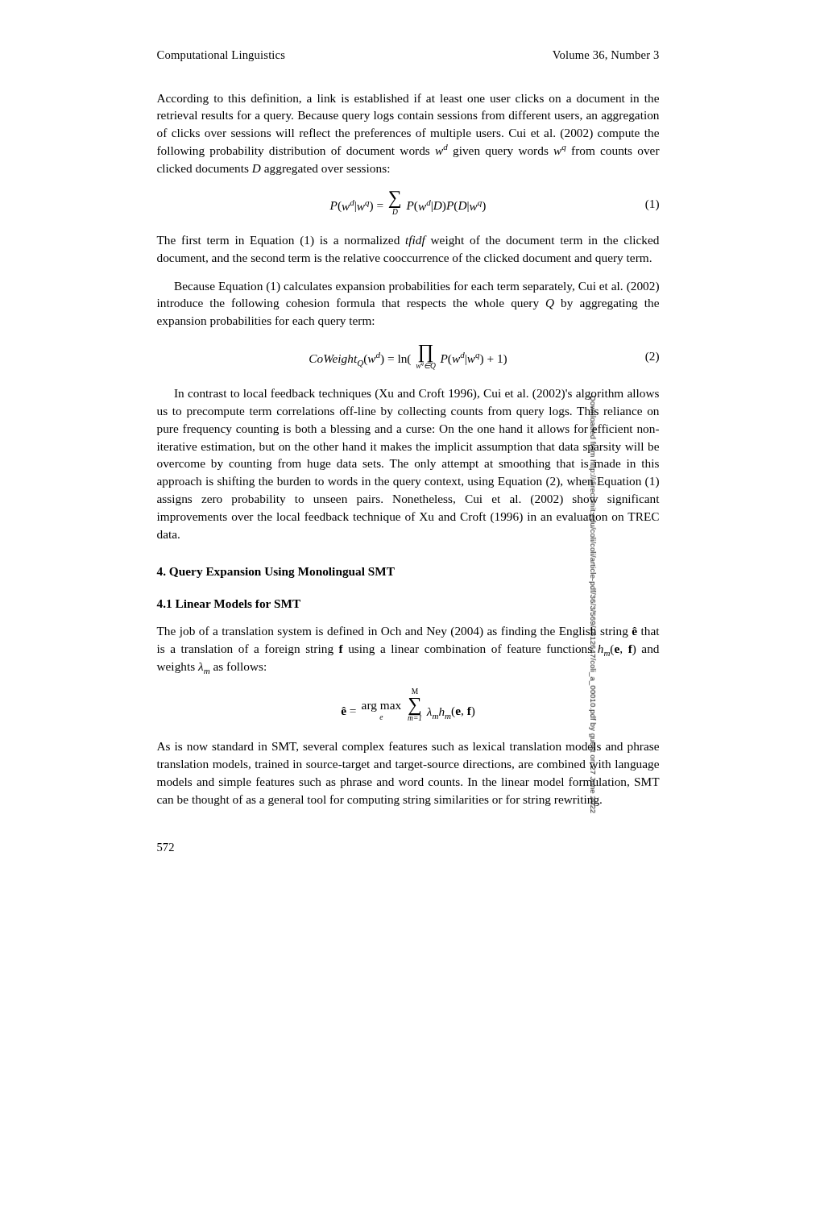Downloaded from http://direct.mit.edu/coli/coli/article-pdf/36/3/569/1812647/coli_a_00010.pdf by guest on 27 June 2022
Computational Linguistics
Volume 36, Number 3
According to this definition, a link is established if at least one user clicks on a document in the retrieval results for a query. Because query logs contain sessions from different users, an aggregation of clicks over sessions will reflect the preferences of multiple users. Cui et al. (2002) compute the following probability distribution of document words wd given query words wq from counts over clicked documents D aggregated over sessions:
P(wd|wq) = ∑D P(wd|D)P(D|wq) (1)
The first term in Equation (1) is a normalized tfidf weight of the document term in the clicked document, and the second term is the relative cooccurrence of the clicked document and query term.
Because Equation (1) calculates expansion probabilities for each term separately, Cui et al. (2002) introduce the following cohesion formula that respects the whole query Q by aggregating the expansion probabilities for each query term:
CoWeightQ(wd) = ln( ∏wq∈Q P(wd|wq) + 1) (2)
In contrast to local feedback techniques (Xu and Croft 1996), Cui et al. (2002)'s algorithm allows us to precompute term correlations off-line by collecting counts from query logs. This reliance on pure frequency counting is both a blessing and a curse: On the one hand it allows for efficient non-iterative estimation, but on the other hand it makes the implicit assumption that data sparsity will be overcome by counting from huge data sets. The only attempt at smoothing that is made in this approach is shifting the burden to words in the query context, using Equation (2), when Equation (1) assigns zero probability to unseen pairs. Nonetheless, Cui et al. (2002) show significant improvements over the local feedback technique of Xu and Croft (1996) in an evaluation on TREC data.
4. Query Expansion Using Monolingual SMT
4.1 Linear Models for SMT
The job of a translation system is defined in Och and Ney (2004) as finding the English string ê that is a translation of a foreign string f using a linear combination of feature functions hm(e, f) and weights λm as follows:
ê = arg max e M∑m=1 λmhm(e, f)
As is now standard in SMT, several complex features such as lexical translation models and phrase translation models, trained in source-target and target-source directions, are combined with language models and simple features such as phrase and word counts. In the linear model formulation, SMT can be thought of as a general tool for computing string similarities or for string rewriting.
572